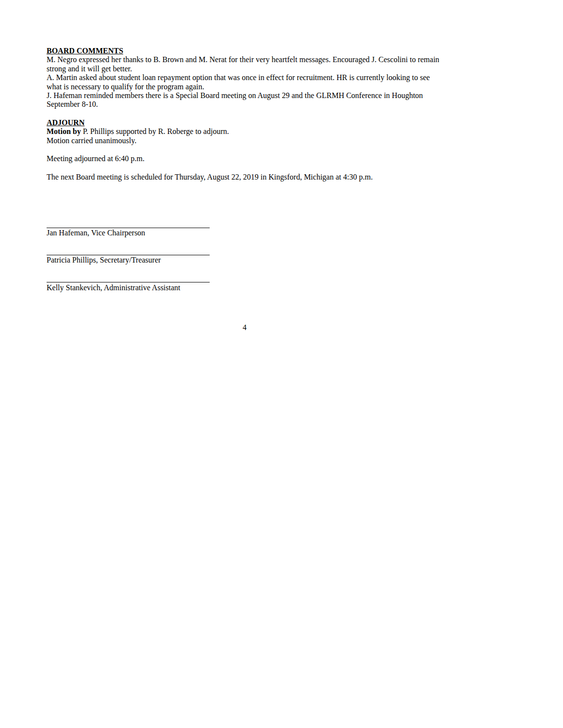BOARD COMMENTS
M. Negro expressed her thanks to B. Brown and M. Nerat for their very heartfelt messages. Encouraged J. Cescolini to remain strong and it will get better.
A. Martin asked about student loan repayment option that was once in effect for recruitment. HR is currently looking to see what is necessary to qualify for the program again.
J. Hafeman reminded members there is a Special Board meeting on August 29 and the GLRMH Conference in Houghton September 8-10.
ADJOURN
Motion by P. Phillips supported by R. Roberge to adjourn.
Motion carried unanimously.
Meeting adjourned at 6:40 p.m.
The next Board meeting is scheduled for Thursday, August 22, 2019 in Kingsford, Michigan at 4:30 p.m.
Jan Hafeman, Vice Chairperson
Patricia Phillips, Secretary/Treasurer
Kelly Stankevich, Administrative Assistant
4